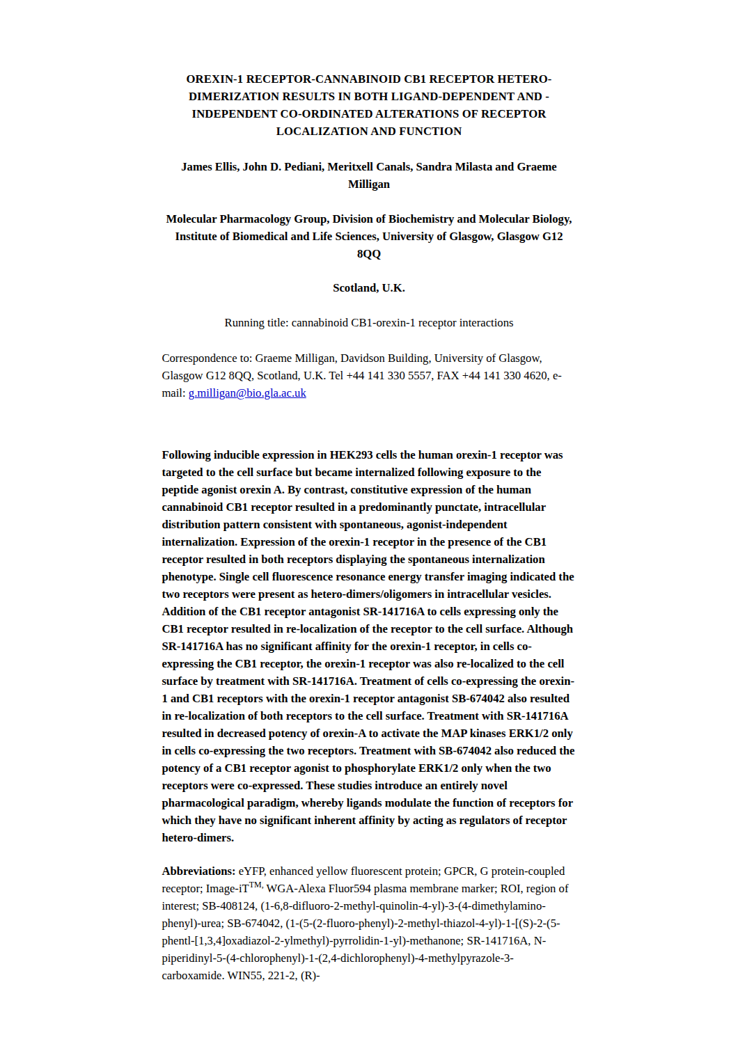Orexin-1 receptor-cannabinoid CB1 receptor hetero-dimerization results in both ligand-dependent and -independent co-ordinated alterations of receptor localization and function
James Ellis, John D. Pediani, Meritxell Canals, Sandra Milasta and Graeme Milligan
Molecular Pharmacology Group, Division of Biochemistry and Molecular Biology, Institute of Biomedical and Life Sciences, University of Glasgow, Glasgow G12 8QQ
Scotland, U.K.
Running title: cannabinoid CB1-orexin-1 receptor interactions
Correspondence to: Graeme Milligan, Davidson Building, University of Glasgow, Glasgow G12 8QQ, Scotland, U.K. Tel +44 141 330 5557, FAX +44 141 330 4620, e-mail: g.milligan@bio.gla.ac.uk
Following inducible expression in HEK293 cells the human orexin-1 receptor was targeted to the cell surface but became internalized following exposure to the peptide agonist orexin A. By contrast, constitutive expression of the human cannabinoid CB1 receptor resulted in a predominantly punctate, intracellular distribution pattern consistent with spontaneous, agonist-independent internalization. Expression of the orexin-1 receptor in the presence of the CB1 receptor resulted in both receptors displaying the spontaneous internalization phenotype. Single cell fluorescence resonance energy transfer imaging indicated the two receptors were present as hetero-dimers/oligomers in intracellular vesicles. Addition of the CB1 receptor antagonist SR-141716A to cells expressing only the CB1 receptor resulted in re-localization of the receptor to the cell surface. Although SR-141716A has no significant affinity for the orexin-1 receptor, in cells co-expressing the CB1 receptor, the orexin-1 receptor was also re-localized to the cell surface by treatment with SR-141716A. Treatment of cells co-expressing the orexin-1 and CB1 receptors with the orexin-1 receptor antagonist SB-674042 also resulted in re-localization of both receptors to the cell surface. Treatment with SR-141716A resulted in decreased potency of orexin-A to activate the MAP kinases ERK1/2 only in cells co-expressing the two receptors. Treatment with SB-674042 also reduced the potency of a CB1 receptor agonist to phosphorylate ERK1/2 only when the two receptors were co-expressed. These studies introduce an entirely novel pharmacological paradigm, whereby ligands modulate the function of receptors for which they have no significant inherent affinity by acting as regulators of receptor hetero-dimers.
Abbreviations: eYFP, enhanced yellow fluorescent protein; GPCR, G protein-coupled receptor; Image-iTTM, WGA-Alexa Fluor594 plasma membrane marker; ROI, region of interest; SB-408124, (1-6,8-difluoro-2-methyl-quinolin-4-yl)-3-(4-dimethylamino-phenyl)-urea; SB-674042, (1-(5-(2-fluoro-phenyl)-2-methyl-thiazol-4-yl)-1-[(S)-2-(5-phentl-[1,3,4]oxadiazol-2-ylmethyl)-pyrrolidin-1-yl)-methanone; SR-141716A, N-piperidinyl-5-(4-chlorophenyl)-1-(2,4-dichlorophenyl)-4-methylpyrazole-3-carboxamide. WIN55, 221-2, (R)-